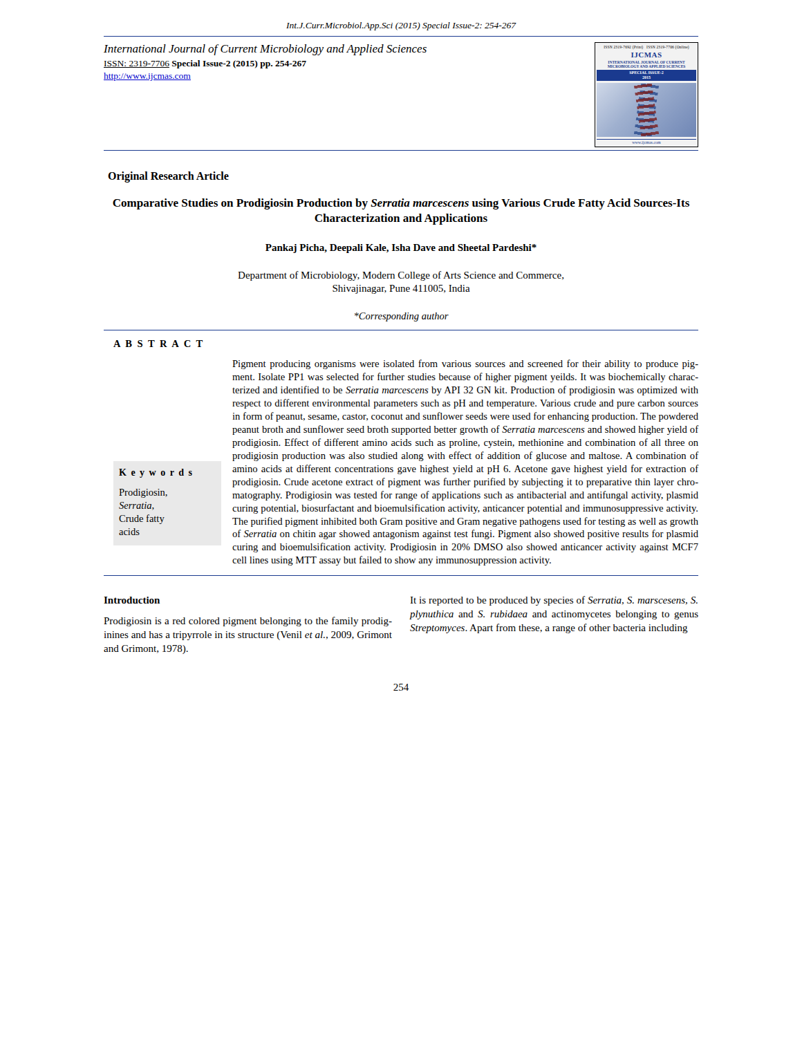Int.J.Curr.Microbiol.App.Sci (2015) Special Issue-2: 254-267
International Journal of Current Microbiology and Applied Sciences
ISSN: 2319-7706 Special Issue-2 (2015) pp. 254-267
http://www.ijcmas.com
ISSN 2319-7692 (Print) ISSN 2319-7706 (Online)
IJCMAS
INTERNATIONAL JOURNAL OF CURRENT MICROBIOLOGY AND APPLIED SCIENCES
SPECIAL ISSUE-2
2015
www.ijcmas.com
Original Research Article
Comparative Studies on Prodigiosin Production by Serratia marcescens using Various Crude Fatty Acid Sources-Its Characterization and Applications
Pankaj Picha, Deepali Kale, Isha Dave and Sheetal Pardeshi*
Department of Microbiology, Modern College of Arts Science and Commerce,
Shivajinagar, Pune 411005, India
*Corresponding author
A B S T R A C T
K e y w o r d s
Prodigiosin,
Serratia,
Crude fatty
acids
Pigment producing organisms were isolated from various sources and screened for their ability to produce pigment. Isolate PP1 was selected for further studies because of higher pigment yeilds. It was biochemically characterized and identified to be Serratia marcescens by API 32 GN kit. Production of prodigiosin was optimized with respect to different environmental parameters such as pH and temperature. Various crude and pure carbon sources in form of peanut, sesame, castor, coconut and sunflower seeds were used for enhancing production. The powdered peanut broth and sunflower seed broth supported better growth of Serratia marcescens and showed higher yield of prodigiosin. Effect of different amino acids such as proline, cystein, methionine and combination of all three on prodigiosin production was also studied along with effect of addition of glucose and maltose. A combination of amino acids at different concentrations gave highest yield at pH 6. Acetone gave highest yield for extraction of prodigiosin. Crude acetone extract of pigment was further purified by subjecting it to preparative thin layer chromatography. Prodigiosin was tested for range of applications such as antibacterial and antifungal activity, plasmid curing potential, biosurfactant and bioemulsification activity, anticancer potential and immunosuppressive activity. The purified pigment inhibited both Gram positive and Gram negative pathogens used for testing as well as growth of Serratia on chitin agar showed antagonism against test fungi. Pigment also showed positive results for plasmid curing and bioemulsification activity. Prodigiosin in 20% DMSO also showed anticancer activity against MCF7 cell lines using MTT assay but failed to show any immunosuppression activity.
Introduction
Prodigiosin is a red colored pigment belonging to the family prodiginines and has a tripyrrole in its structure (Venil et al., 2009, Grimont and Grimont, 1978).
It is reported to be produced by species of Serratia, S. marscesens, S. plynuthica and S. rubidaea and actinomycetes belonging to genus Streptomyces. Apart from these, a range of other bacteria including
254